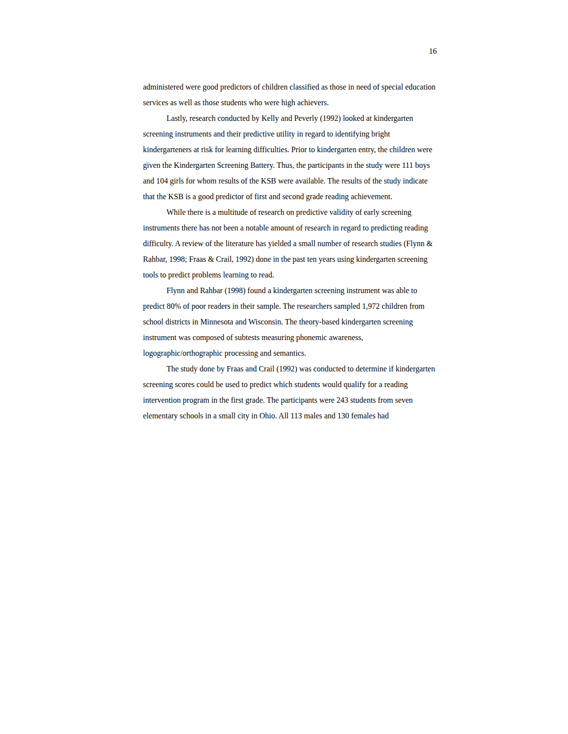16
administered were good predictors of children classified as those in need of special education services as well as those students who were high achievers.
Lastly, research conducted by Kelly and Peverly (1992) looked at kindergarten screening instruments and their predictive utility in regard to identifying bright kindergarteners at risk for learning difficulties. Prior to kindergarten entry, the children were given the Kindergarten Screening Battery. Thus, the participants in the study were 111 boys and 104 girls for whom results of the KSB were available. The results of the study indicate that the KSB is a good predictor of first and second grade reading achievement.
While there is a multitude of research on predictive validity of early screening instruments there has not been a notable amount of research in regard to predicting reading difficulty. A review of the literature has yielded a small number of research studies (Flynn & Rahbar, 1998; Fraas & Crail, 1992) done in the past ten years using kindergarten screening tools to predict problems learning to read.
Flynn and Rahbar (1998) found a kindergarten screening instrument was able to predict 80% of poor readers in their sample. The researchers sampled 1,972 children from school districts in Minnesota and Wisconsin. The theory-based kindergarten screening instrument was composed of subtests measuring phonemic awareness, logographic/orthographic processing and semantics.
The study done by Fraas and Crail (1992) was conducted to determine if kindergarten screening scores could be used to predict which students would qualify for a reading intervention program in the first grade. The participants were 243 students from seven elementary schools in a small city in Ohio. All 113 males and 130 females had